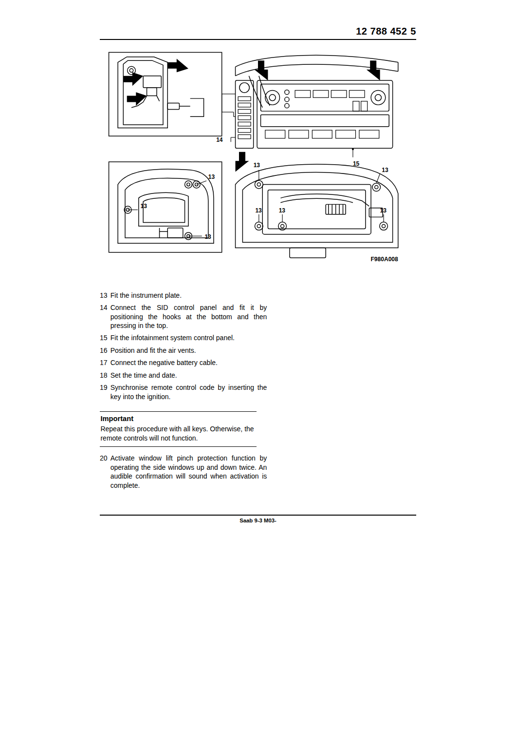12 788 4525
14 15 13 13 13 13 13 13 13 13 F980A008
13 Fit the instrument plate.
14 Connect the SID control panel and fit it by positioning the hooks at the bottom and then pressing in the top.
15 Fit the infotainment system control panel.
16 Position and fit the air vents.
17 Connect the negative battery cable.
18 Set the time and date.
19 Synchronise remote control code by inserting the key into the ignition.
Important
Repeat this procedure with all keys. Otherwise, the remote controls will not function.
20 Activate window lift pinch protection function by operating the side windows up and down twice. An audible confirmation will sound when activation is complete.
Saab 9-3 M03-